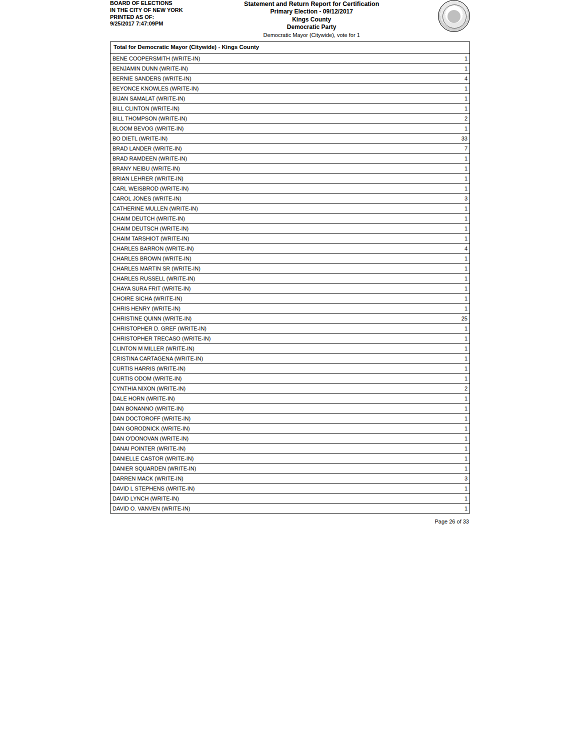BOARD OF ELECTIONS
IN THE CITY OF NEW YORK
PRINTED AS OF:
9/25/2017 7:47:09PM
Statement and Return Report for Certification
Primary Election - 09/12/2017
Kings County
Democratic Party
Democratic Mayor (Citywide), vote for 1
Total for Democratic Mayor (Citywide) - Kings County
| BENE COOPERSMITH (WRITE-IN) | 1 |
| BENJAMIN DUNN (WRITE-IN) | 1 |
| BERNIE SANDERS (WRITE-IN) | 4 |
| BEYONCE KNOWLES (WRITE-IN) | 1 |
| BIJAN SAMALAT (WRITE-IN) | 1 |
| BILL CLINTON (WRITE-IN) | 1 |
| BILL THOMPSON (WRITE-IN) | 2 |
| BLOOM BEVOG (WRITE-IN) | 1 |
| BO DIETL (WRITE-IN) | 33 |
| BRAD LANDER (WRITE-IN) | 7 |
| BRAD RAMDEEN (WRITE-IN) | 1 |
| BRANY NEIBU (WRITE-IN) | 1 |
| BRIAN LEHRER (WRITE-IN) | 1 |
| CARL WEISBROD (WRITE-IN) | 1 |
| CAROL JONES (WRITE-IN) | 3 |
| CATHERINE MULLEN (WRITE-IN) | 1 |
| CHAIM DEUTCH (WRITE-IN) | 1 |
| CHAIM DEUTSCH (WRITE-IN) | 1 |
| CHAIM TARSHIOT (WRITE-IN) | 1 |
| CHARLES BARRON (WRITE-IN) | 4 |
| CHARLES BROWN (WRITE-IN) | 1 |
| CHARLES MARTIN SR (WRITE-IN) | 1 |
| CHARLES RUSSELL (WRITE-IN) | 1 |
| CHAYA SURA FRIT (WRITE-IN) | 1 |
| CHOIRE SICHA (WRITE-IN) | 1 |
| CHRIS HENRY (WRITE-IN) | 1 |
| CHRISTINE QUINN (WRITE-IN) | 25 |
| CHRISTOPHER D. GREF (WRITE-IN) | 1 |
| CHRISTOPHER TRECASO (WRITE-IN) | 1 |
| CLINTON M MILLER (WRITE-IN) | 1 |
| CRISTINA CARTAGENA (WRITE-IN) | 1 |
| CURTIS HARRIS (WRITE-IN) | 1 |
| CURTIS ODOM (WRITE-IN) | 1 |
| CYNTHIA NIXON (WRITE-IN) | 2 |
| DALE HORN (WRITE-IN) | 1 |
| DAN BONANNO (WRITE-IN) | 1 |
| DAN DOCTOROFF (WRITE-IN) | 1 |
| DAN GORODNICK (WRITE-IN) | 1 |
| DAN O'DONOVAN (WRITE-IN) | 1 |
| DANAI POINTER (WRITE-IN) | 1 |
| DANIELLE CASTOR (WRITE-IN) | 1 |
| DANIER SQUARDEN (WRITE-IN) | 1 |
| DARREN MACK (WRITE-IN) | 3 |
| DAVID L STEPHENS (WRITE-IN) | 1 |
| DAVID LYNCH (WRITE-IN) | 1 |
| DAVID O. VANVEN (WRITE-IN) | 1 |
Page 26 of 33